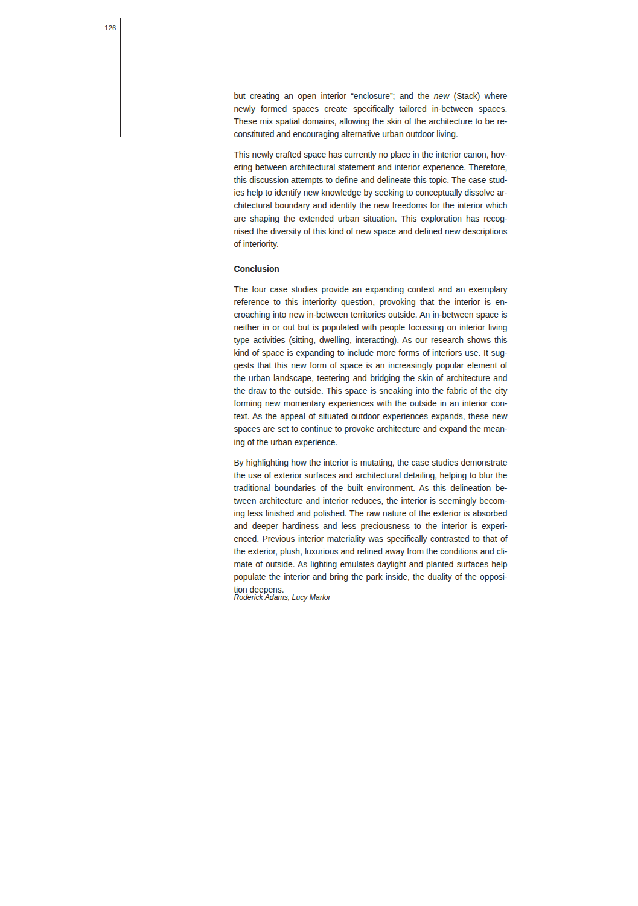126
but creating an open interior “enclosure”; and the new (Stack) where newly formed spaces create specifically tailored in-between spaces. These mix spatial domains, allowing the skin of the architecture to be reconstituted and encouraging alternative urban outdoor living.
This newly crafted space has currently no place in the interior canon, hovering between architectural statement and interior experience. Therefore, this discussion attempts to define and delineate this topic. The case studies help to identify new knowledge by seeking to conceptually dissolve architectural boundary and identify the new freedoms for the interior which are shaping the extended urban situation. This exploration has recognised the diversity of this kind of new space and defined new descriptions of interiority.
Conclusion
The four case studies provide an expanding context and an exemplary reference to this interiority question, provoking that the interior is encroaching into new in-between territories outside. An in-between space is neither in or out but is populated with people focussing on interior living type activities (sitting, dwelling, interacting). As our research shows this kind of space is expanding to include more forms of interiors use. It suggests that this new form of space is an increasingly popular element of the urban landscape, teetering and bridging the skin of architecture and the draw to the outside. This space is sneaking into the fabric of the city forming new momentary experiences with the outside in an interior context. As the appeal of situated outdoor experiences expands, these new spaces are set to continue to provoke architecture and expand the meaning of the urban experience.
By highlighting how the interior is mutating, the case studies demonstrate the use of exterior surfaces and architectural detailing, helping to blur the traditional boundaries of the built environment. As this delineation between architecture and interior reduces, the interior is seemingly becoming less finished and polished. The raw nature of the exterior is absorbed and deeper hardiness and less preciousness to the interior is experienced. Previous interior materiality was specifically contrasted to that of the exterior, plush, luxurious and refined away from the conditions and climate of outside. As lighting emulates daylight and planted surfaces help populate the interior and bring the park inside, the duality of the opposition deepens.
Roderick Adams, Lucy Marlor